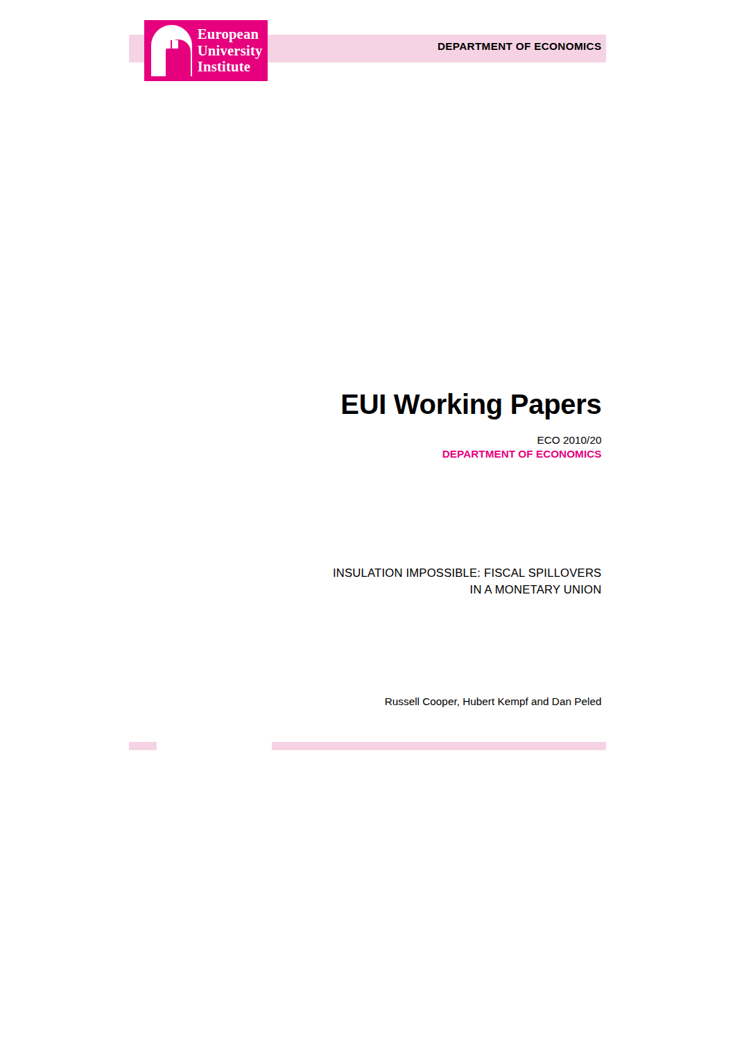European
University
Institute
DEPARTMENT OF ECONOMICS
EUI Working Papers
ECO 2010/20
DEPARTMENT OF ECONOMICS
INSULATION IMPOSSIBLE: FISCAL SPILLOVERS
IN A MONETARY UNION
Russell Cooper, Hubert Kempf and Dan Peled